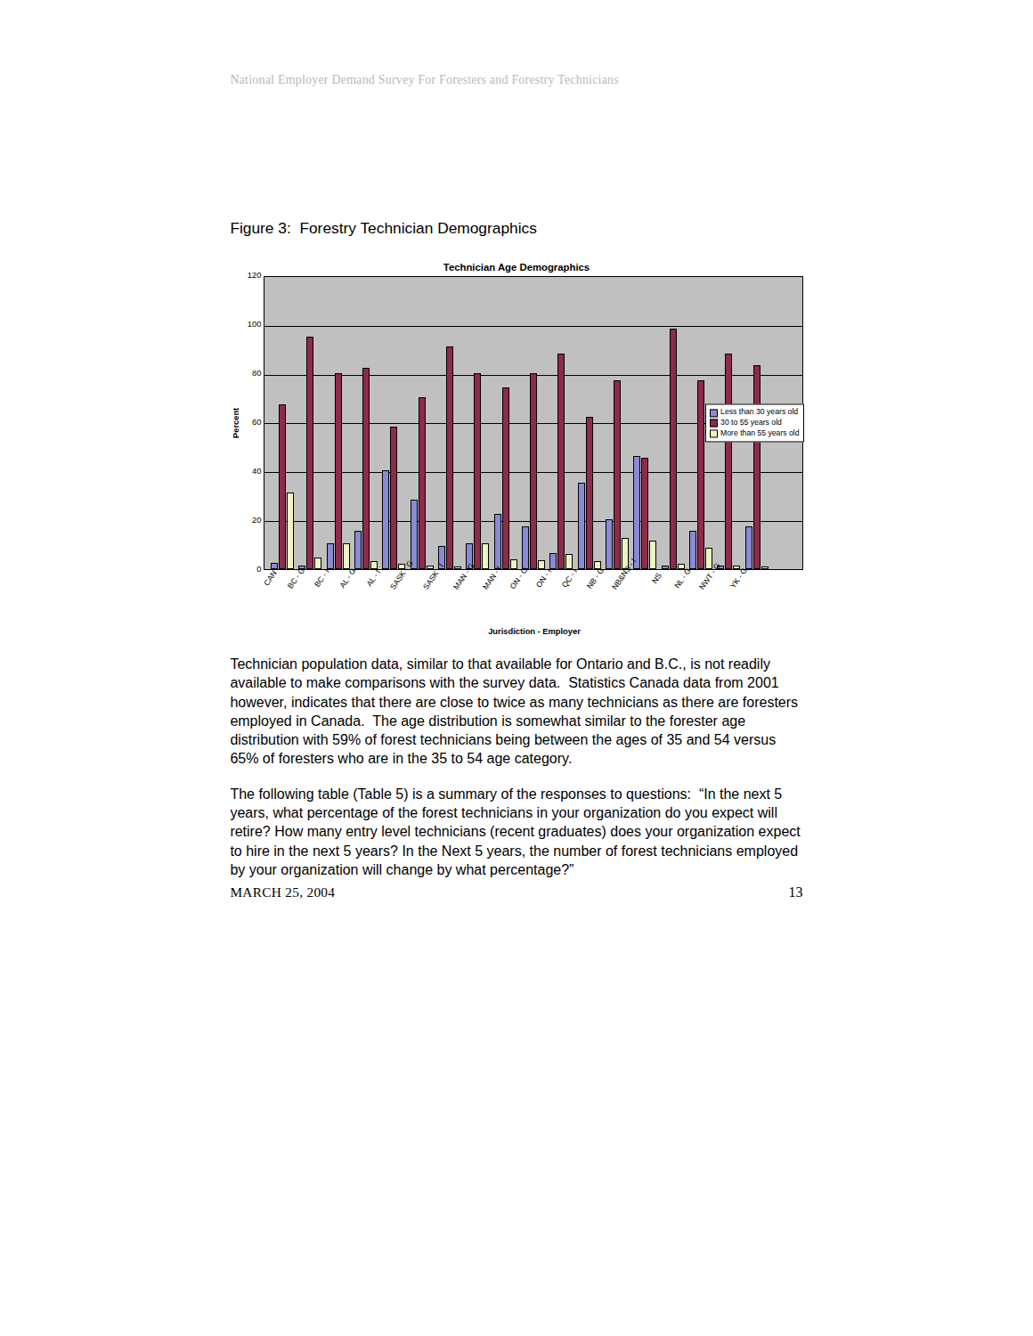National Employer Demand Survey For Foresters and Forestry Technicians
Figure 3: Forestry Technician Demographics
Technician Age Demographics
Percent
120 100 80 60 40 20 0
Less than 30 years old
30 to 55 years old
More than 55 years old
CAN
BC - G
BC - I
AL - G
AL - I
SASK - G
SASK - I
MAN - G
MAN - I
ON - G
ON - I
QC - I
NB - G
NB&NS - I
NS
NL - G
NWT - G
YK - G
Jurisdiction - Employer
Technician population data, similar to that available for Ontario and B.C., is not readily available to make comparisons with the survey data. Statistics Canada data from 2001 however, indicates that there are close to twice as many technicians as there are foresters employed in Canada. The age distribution is somewhat similar to the forester age distribution with 59% of forest technicians being between the ages of 35 and 54 versus 65% of foresters who are in the 35 to 54 age category.
The following table (Table 5) is a summary of the responses to questions: “In the next 5 years, what percentage of the forest technicians in your organization do you expect will retire? How many entry level technicians (recent graduates) does your organization expect to hire in the next 5 years? In the Next 5 years, the number of forest technicians employed by your organization will change by what percentage?”
MARCH 25, 2004
13